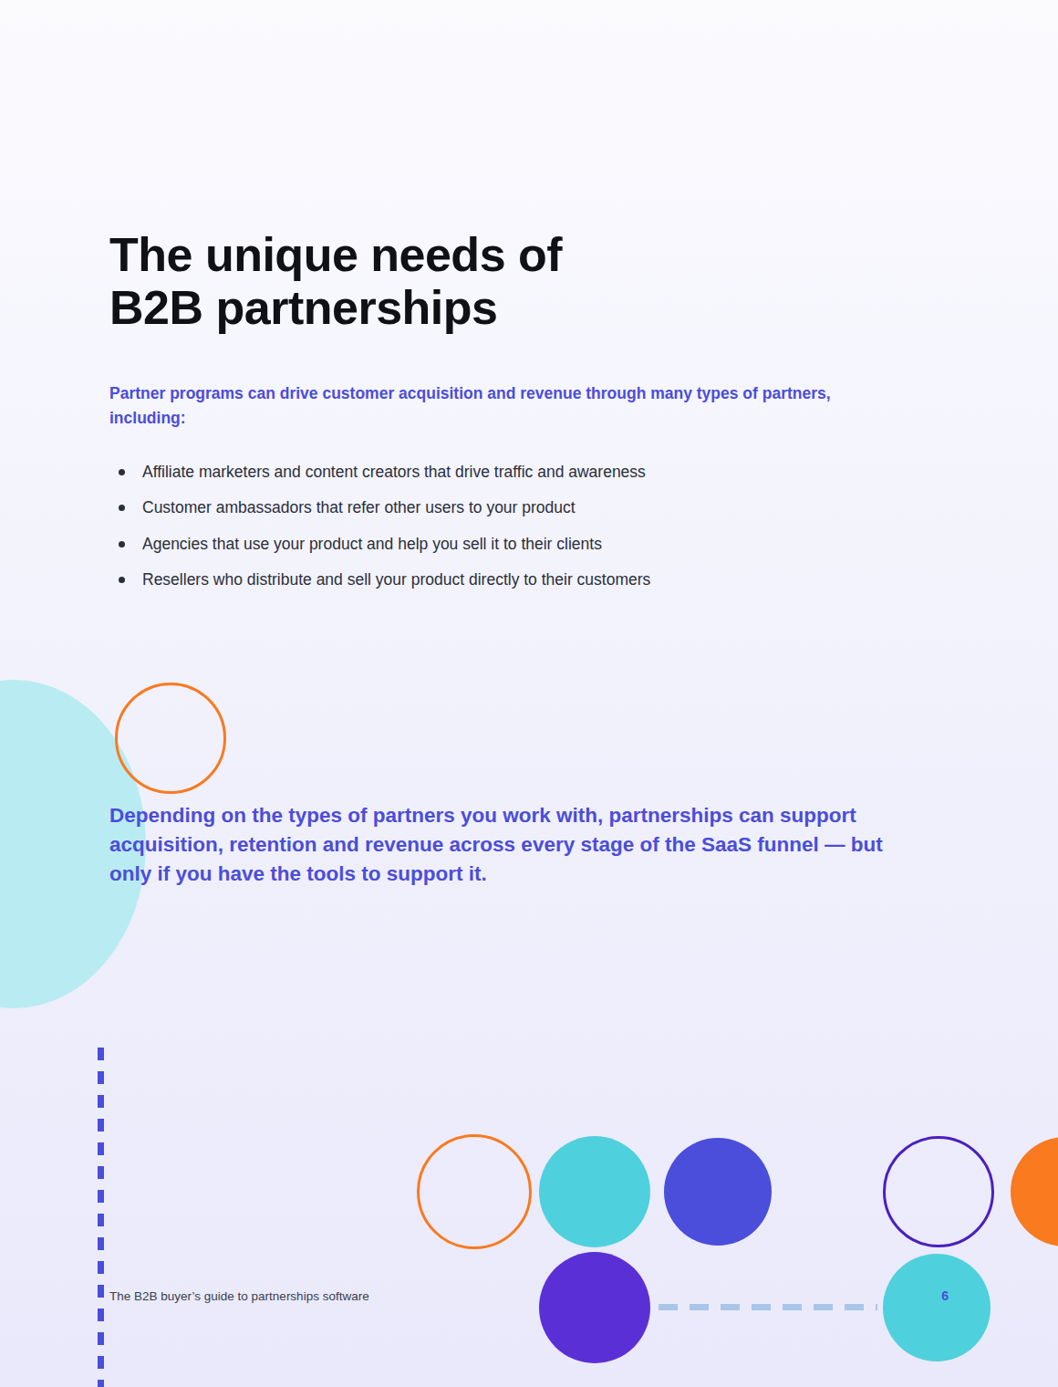The unique needs of
B2B partnerships
Partner programs can drive customer acquisition and revenue through many types of partners, including:
Affiliate marketers and content creators that drive traffic and awareness
Customer ambassadors that refer other users to your product
Agencies that use your product and help you sell it to their clients
Resellers who distribute and sell your product directly to their customers
Depending on the types of partners you work with, partnerships can support acquisition, retention and revenue across every stage of the SaaS funnel — but only if you have the tools to support it.
The B2B buyer’s guide to partnerships software 6